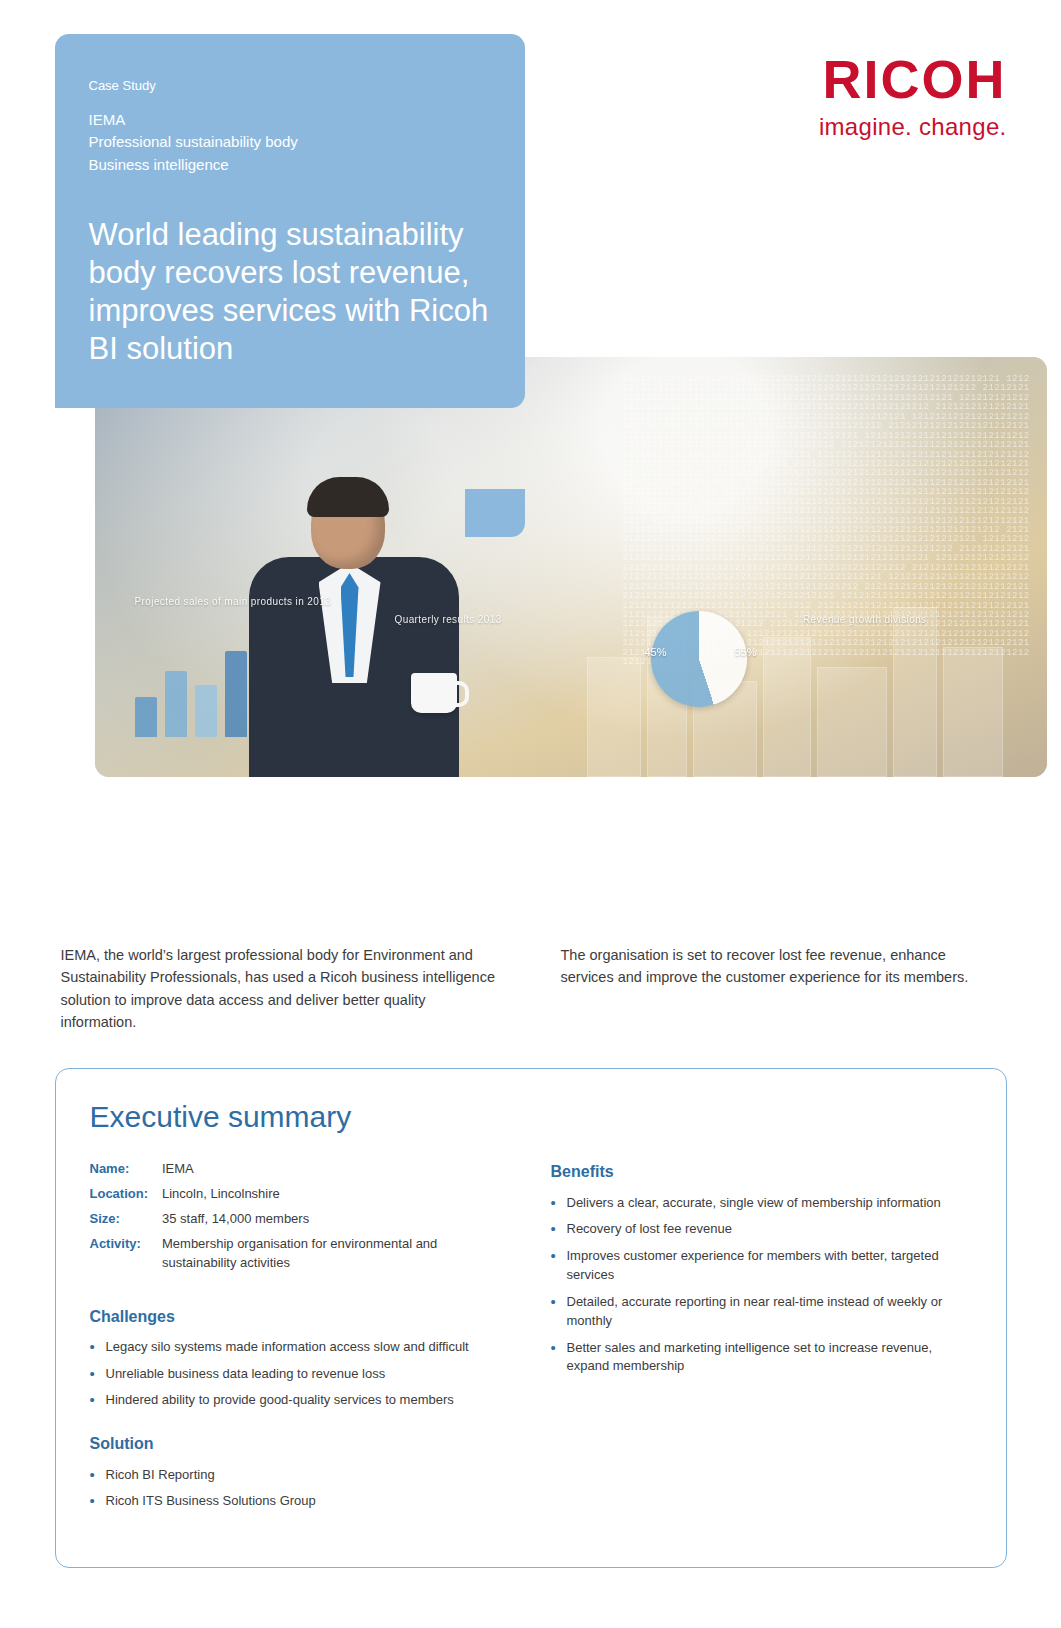RICOH
imagine. change.
Case Study
IEMA
Professional sustainability body
Business intelligence
World leading sustainability body recovers lost revenue, improves services with Ricoh BI solution
2121212121212121212121212121212121212121212121212121212121212121 1212121212121212121212121212121212121212121212121212121212121212 2121212121212121212121212121212121212121212121212121212121212121 1212121212121212121212121212121212121212121212121212121212121212 2121212121212121212121212121212121212121212121212121212121212121 1212121212121212121212121212121212121212121212121212121212121212 2121212121212121212121212121212121212121212121212121212121212121 1212121212121212121212121212121212121212121212121212121212121212 2121212121212121212121212121212121212121212121212121212121212121 1212121212121212121212121212121212121212121212121212121212121212 2121212121212121212121212121212121212121212121212121212121212121 1212121212121212121212121212121212121212121212121212121212121212 2121212121212121212121212121212121212121212121212121212121212121 1212121212121212121212121212121212121212121212121212121212121212 2121212121212121212121212121212121212121212121212121212121212121 1212121212121212121212121212121212121212121212121212121212121212 2121212121212121212121212121212121212121212121212121212121212121 1212121212121212121212121212121212121212121212121212121212121212 2121212121212121212121212121212121212121212121212121212121212121 1212121212121212121212121212121212121212121212121212121212121212 2121212121212121212121212121212121212121212121212121212121212121 1212121212121212121212121212121212121212121212121212121212121212 2121212121212121212121212121212121212121212121212121212121212121 1212121212121212121212121212121212121212121212121212121212121212 2121212121212121212121212121212121212121212121212121212121212121 1212121212121212121212121212121212121212121212121212121212121212 2121212121212121212121212121212121212121212121212121212121212121 1212121212121212121212121212121212121212121212121212121212121212 2121212121212121212121212121212121212121212121212121212121212121 1212121212121212121212121212121212121212121212121212121212121212 2121212121212121212121212121212121212121212121212121212121212121 1212121212121212121212121212121212121212121212121212121212121212
45% 55%
Projected sales of main products in 2013 Quarterly results 2013 Revenue growth divisions
IEMA, the world’s largest professional body for Environment and Sustainability Professionals, has used a Ricoh business intelligence solution to improve data access and deliver better quality information.
The organisation is set to recover lost fee revenue, enhance services and improve the customer experience for its members.
Executive summary
| Name: | IEMA |
| Location: | Lincoln, Lincolnshire |
| Size: | 35 staff, 14,000 members |
| Activity: | Membership organisation for environmental and sustainability activities |
Challenges
Legacy silo systems made information access slow and difficult
Unreliable business data leading to revenue loss
Hindered ability to provide good-quality services to members
Solution
Ricoh BI Reporting
Ricoh ITS Business Solutions Group
Benefits
Delivers a clear, accurate, single view of membership information
Recovery of lost fee revenue
Improves customer experience for members with better, targeted services
Detailed, accurate reporting in near real-time instead of weekly or monthly
Better sales and marketing intelligence set to increase revenue, expand membership